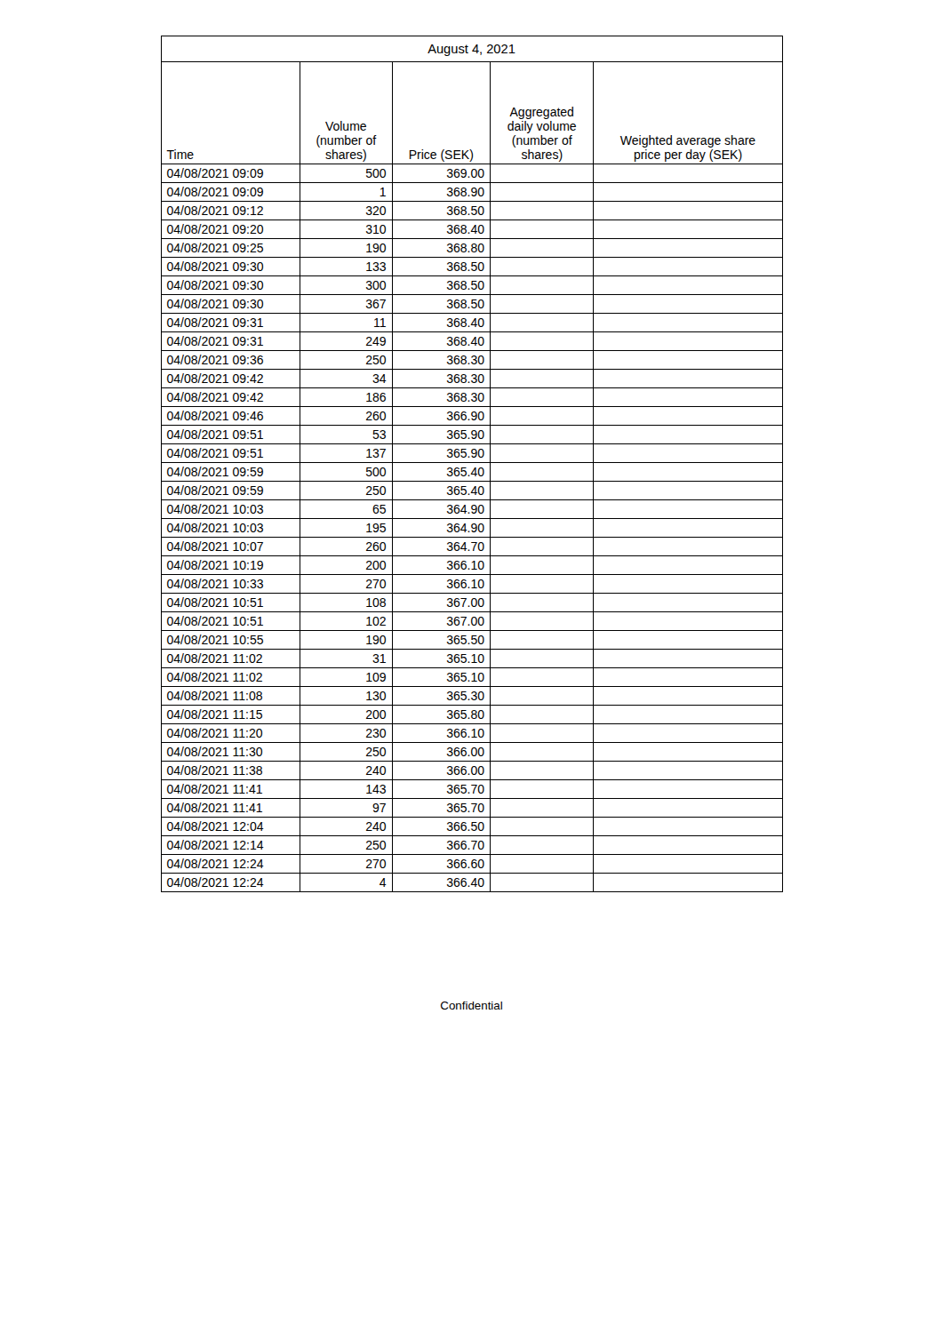August 4, 2021
| Time | Volume (number of shares) | Price (SEK) | Aggregated daily volume (number of shares) | Weighted average share price per day (SEK) |
| --- | --- | --- | --- | --- |
| 04/08/2021 09:09 | 500 | 369.00 | | |
| 04/08/2021 09:09 | 1 | 368.90 | | |
| 04/08/2021 09:12 | 320 | 368.50 | | |
| 04/08/2021 09:20 | 310 | 368.40 | | |
| 04/08/2021 09:25 | 190 | 368.80 | | |
| 04/08/2021 09:30 | 133 | 368.50 | | |
| 04/08/2021 09:30 | 300 | 368.50 | | |
| 04/08/2021 09:30 | 367 | 368.50 | | |
| 04/08/2021 09:31 | 11 | 368.40 | | |
| 04/08/2021 09:31 | 249 | 368.40 | | |
| 04/08/2021 09:36 | 250 | 368.30 | | |
| 04/08/2021 09:42 | 34 | 368.30 | | |
| 04/08/2021 09:42 | 186 | 368.30 | | |
| 04/08/2021 09:46 | 260 | 366.90 | | |
| 04/08/2021 09:51 | 53 | 365.90 | | |
| 04/08/2021 09:51 | 137 | 365.90 | | |
| 04/08/2021 09:59 | 500 | 365.40 | | |
| 04/08/2021 09:59 | 250 | 365.40 | | |
| 04/08/2021 10:03 | 65 | 364.90 | | |
| 04/08/2021 10:03 | 195 | 364.90 | | |
| 04/08/2021 10:07 | 260 | 364.70 | | |
| 04/08/2021 10:19 | 200 | 366.10 | | |
| 04/08/2021 10:33 | 270 | 366.10 | | |
| 04/08/2021 10:51 | 108 | 367.00 | | |
| 04/08/2021 10:51 | 102 | 367.00 | | |
| 04/08/2021 10:55 | 190 | 365.50 | | |
| 04/08/2021 11:02 | 31 | 365.10 | | |
| 04/08/2021 11:02 | 109 | 365.10 | | |
| 04/08/2021 11:08 | 130 | 365.30 | | |
| 04/08/2021 11:15 | 200 | 365.80 | | |
| 04/08/2021 11:20 | 230 | 366.10 | | |
| 04/08/2021 11:30 | 250 | 366.00 | | |
| 04/08/2021 11:38 | 240 | 366.00 | | |
| 04/08/2021 11:41 | 143 | 365.70 | | |
| 04/08/2021 11:41 | 97 | 365.70 | | |
| 04/08/2021 12:04 | 240 | 366.50 | | |
| 04/08/2021 12:14 | 250 | 366.70 | | |
| 04/08/2021 12:24 | 270 | 366.60 | | |
| 04/08/2021 12:24 | 4 | 366.40 | | |
Confidential